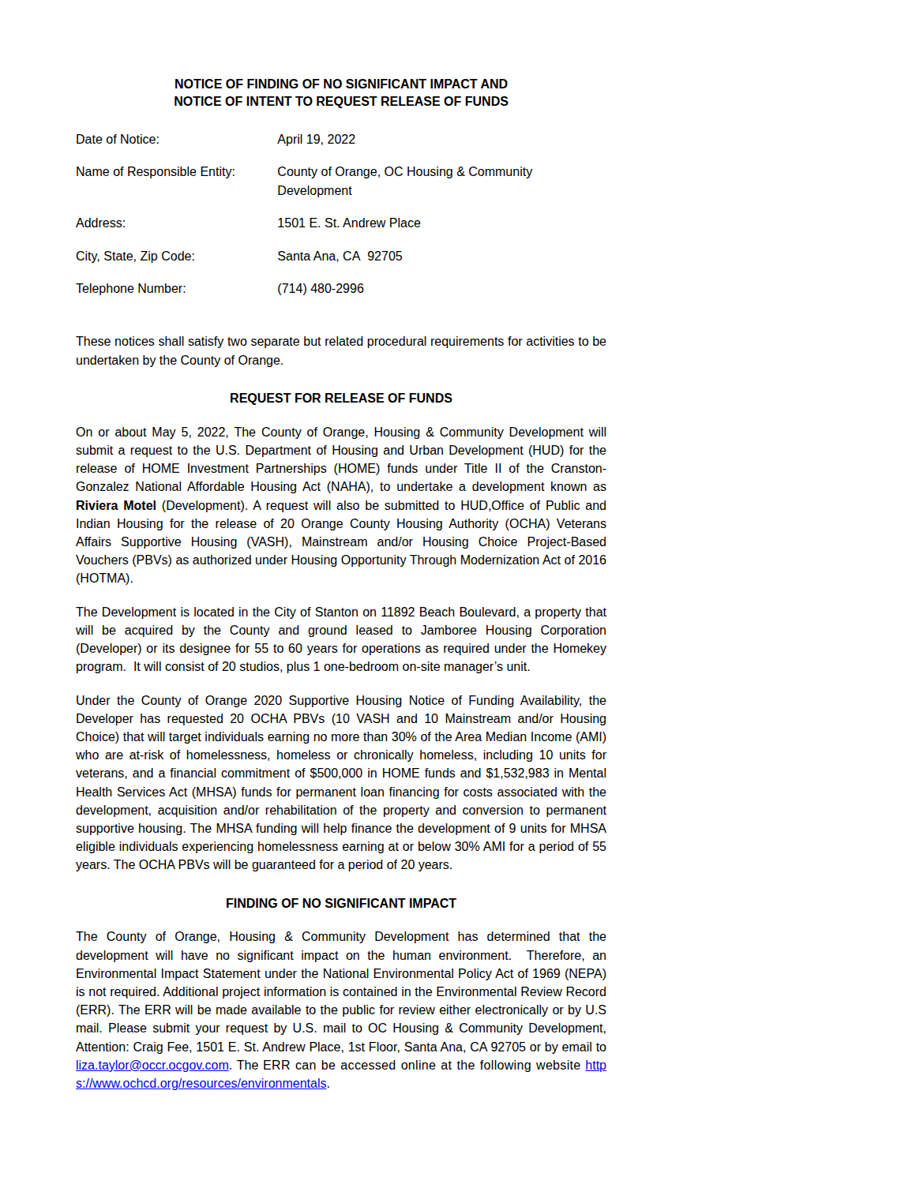NOTICE OF FINDING OF NO SIGNIFICANT IMPACT AND
NOTICE OF INTENT TO REQUEST RELEASE OF FUNDS
| Date of Notice: | April 19, 2022 |
| Name of Responsible Entity: | County of Orange, OC Housing & Community Development |
| Address: | 1501 E. St. Andrew Place |
| City, State, Zip Code: | Santa Ana, CA 92705 |
| Telephone Number: | (714) 480-2996 |
These notices shall satisfy two separate but related procedural requirements for activities to be undertaken by the County of Orange.
REQUEST FOR RELEASE OF FUNDS
On or about May 5, 2022, The County of Orange, Housing & Community Development will submit a request to the U.S. Department of Housing and Urban Development (HUD) for the release of HOME Investment Partnerships (HOME) funds under Title II of the Cranston-Gonzalez National Affordable Housing Act (NAHA), to undertake a development known as Riviera Motel (Development). A request will also be submitted to HUD,Office of Public and Indian Housing for the release of 20 Orange County Housing Authority (OCHA) Veterans Affairs Supportive Housing (VASH), Mainstream and/or Housing Choice Project-Based Vouchers (PBVs) as authorized under Housing Opportunity Through Modernization Act of 2016 (HOTMA).
The Development is located in the City of Stanton on 11892 Beach Boulevard, a property that will be acquired by the County and ground leased to Jamboree Housing Corporation (Developer) or its designee for 55 to 60 years for operations as required under the Homekey program. It will consist of 20 studios, plus 1 one-bedroom on-site manager’s unit.
Under the County of Orange 2020 Supportive Housing Notice of Funding Availability, the Developer has requested 20 OCHA PBVs (10 VASH and 10 Mainstream and/or Housing Choice) that will target individuals earning no more than 30% of the Area Median Income (AMI) who are at-risk of homelessness, homeless or chronically homeless, including 10 units for veterans, and a financial commitment of $500,000 in HOME funds and $1,532,983 in Mental Health Services Act (MHSA) funds for permanent loan financing for costs associated with the development, acquisition and/or rehabilitation of the property and conversion to permanent supportive housing. The MHSA funding will help finance the development of 9 units for MHSA eligible individuals experiencing homelessness earning at or below 30% AMI for a period of 55 years. The OCHA PBVs will be guaranteed for a period of 20 years.
FINDING OF NO SIGNIFICANT IMPACT
The County of Orange, Housing & Community Development has determined that the development will have no significant impact on the human environment. Therefore, an Environmental Impact Statement under the National Environmental Policy Act of 1969 (NEPA) is not required. Additional project information is contained in the Environmental Review Record (ERR). The ERR will be made available to the public for review either electronically or by U.S mail. Please submit your request by U.S. mail to OC Housing & Community Development, Attention: Craig Fee, 1501 E. St. Andrew Place, 1st Floor, Santa Ana, CA 92705 or by email to liza.taylor@occr.ocgov.com. The ERR can be accessed online at the following website https://www.ochcd.org/resources/environmentals.